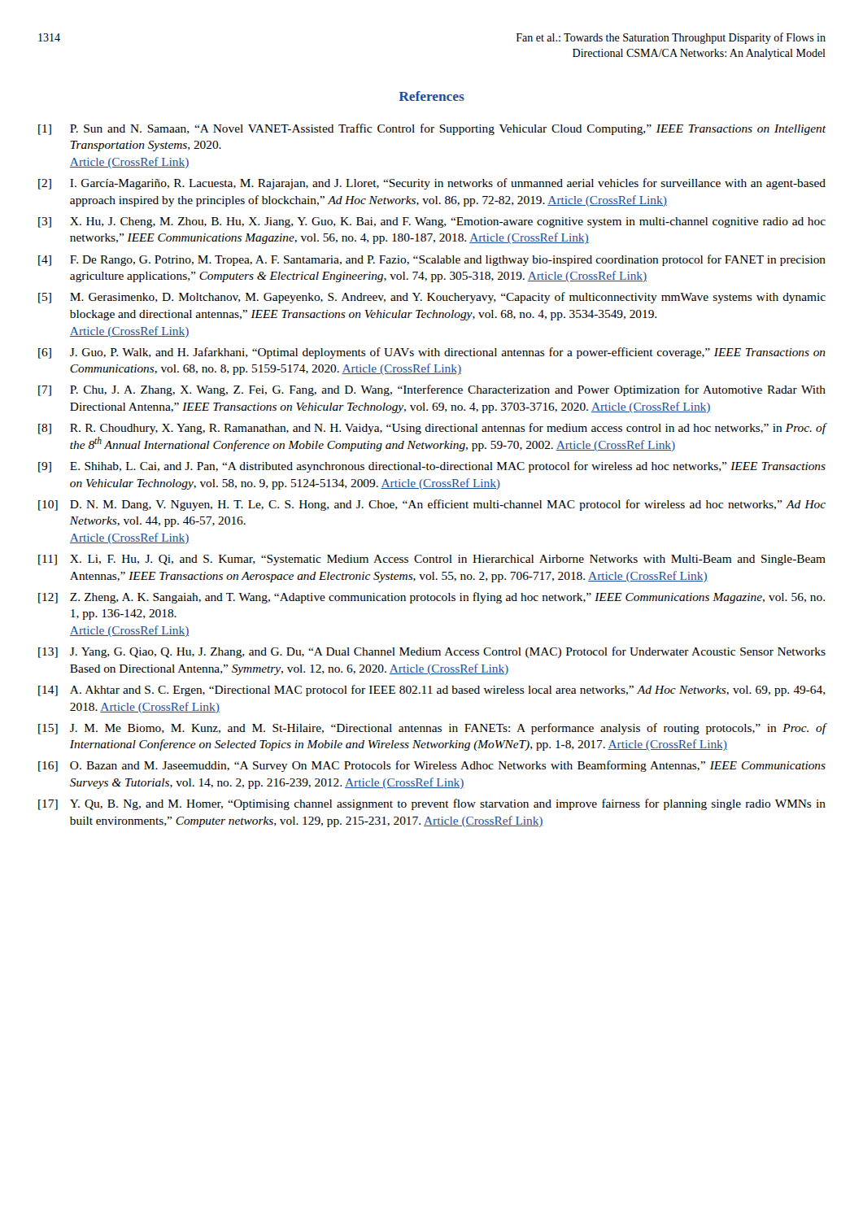1314
Fan et al.: Towards the Saturation Throughput Disparity of Flows in
Directional CSMA/CA Networks: An Analytical Model
References
[1] P. Sun and N. Samaan, “A Novel VANET-Assisted Traffic Control for Supporting Vehicular Cloud Computing,” IEEE Transactions on Intelligent Transportation Systems, 2020.
Article (CrossRef Link)
[2] I. García-Magariño, R. Lacuesta, M. Rajarajan, and J. Lloret, “Security in networks of unmanned aerial vehicles for surveillance with an agent-based approach inspired by the principles of blockchain,” Ad Hoc Networks, vol. 86, pp. 72-82, 2019. Article (CrossRef Link)
[3] X. Hu, J. Cheng, M. Zhou, B. Hu, X. Jiang, Y. Guo, K. Bai, and F. Wang, “Emotion-aware cognitive system in multi-channel cognitive radio ad hoc networks,” IEEE Communications Magazine, vol. 56, no. 4, pp. 180-187, 2018. Article (CrossRef Link)
[4] F. De Rango, G. Potrino, M. Tropea, A. F. Santamaria, and P. Fazio, “Scalable and ligthway bio-inspired coordination protocol for FANET in precision agriculture applications,” Computers & Electrical Engineering, vol. 74, pp. 305-318, 2019. Article (CrossRef Link)
[5] M. Gerasimenko, D. Moltchanov, M. Gapeyenko, S. Andreev, and Y. Koucheryavy, “Capacity of multiconnectivity mmWave systems with dynamic blockage and directional antennas,” IEEE Transactions on Vehicular Technology, vol. 68, no. 4, pp. 3534-3549, 2019.
Article (CrossRef Link)
[6] J. Guo, P. Walk, and H. Jafarkhani, “Optimal deployments of UAVs with directional antennas for a power-efficient coverage,” IEEE Transactions on Communications, vol. 68, no. 8, pp. 5159-5174, 2020. Article (CrossRef Link)
[7] P. Chu, J. A. Zhang, X. Wang, Z. Fei, G. Fang, and D. Wang, “Interference Characterization and Power Optimization for Automotive Radar With Directional Antenna,” IEEE Transactions on Vehicular Technology, vol. 69, no. 4, pp. 3703-3716, 2020. Article (CrossRef Link)
[8] R. R. Choudhury, X. Yang, R. Ramanathan, and N. H. Vaidya, “Using directional antennas for medium access control in ad hoc networks,” in Proc. of the 8th Annual International Conference on Mobile Computing and Networking, pp. 59-70, 2002. Article (CrossRef Link)
[9] E. Shihab, L. Cai, and J. Pan, “A distributed asynchronous directional-to-directional MAC protocol for wireless ad hoc networks,” IEEE Transactions on Vehicular Technology, vol. 58, no. 9, pp. 5124-5134, 2009. Article (CrossRef Link)
[10] D. N. M. Dang, V. Nguyen, H. T. Le, C. S. Hong, and J. Choe, “An efficient multi-channel MAC protocol for wireless ad hoc networks,” Ad Hoc Networks, vol. 44, pp. 46-57, 2016.
Article (CrossRef Link)
[11] X. Li, F. Hu, J. Qi, and S. Kumar, “Systematic Medium Access Control in Hierarchical Airborne Networks with Multi-Beam and Single-Beam Antennas,” IEEE Transactions on Aerospace and Electronic Systems, vol. 55, no. 2, pp. 706-717, 2018. Article (CrossRef Link)
[12] Z. Zheng, A. K. Sangaiah, and T. Wang, “Adaptive communication protocols in flying ad hoc network,” IEEE Communications Magazine, vol. 56, no. 1, pp. 136-142, 2018.
Article (CrossRef Link)
[13] J. Yang, G. Qiao, Q. Hu, J. Zhang, and G. Du, “A Dual Channel Medium Access Control (MAC) Protocol for Underwater Acoustic Sensor Networks Based on Directional Antenna,” Symmetry, vol. 12, no. 6, 2020. Article (CrossRef Link)
[14] A. Akhtar and S. C. Ergen, “Directional MAC protocol for IEEE 802.11 ad based wireless local area networks,” Ad Hoc Networks, vol. 69, pp. 49-64, 2018. Article (CrossRef Link)
[15] J. M. Me Biomo, M. Kunz, and M. St-Hilaire, “Directional antennas in FANETs: A performance analysis of routing protocols,” in Proc. of International Conference on Selected Topics in Mobile and Wireless Networking (MoWNeT), pp. 1-8, 2017. Article (CrossRef Link)
[16] O. Bazan and M. Jaseemuddin, “A Survey On MAC Protocols for Wireless Adhoc Networks with Beamforming Antennas,” IEEE Communications Surveys & Tutorials, vol. 14, no. 2, pp. 216-239, 2012. Article (CrossRef Link)
[17] Y. Qu, B. Ng, and M. Homer, “Optimising channel assignment to prevent flow starvation and improve fairness for planning single radio WMNs in built environments,” Computer networks, vol. 129, pp. 215-231, 2017. Article (CrossRef Link)